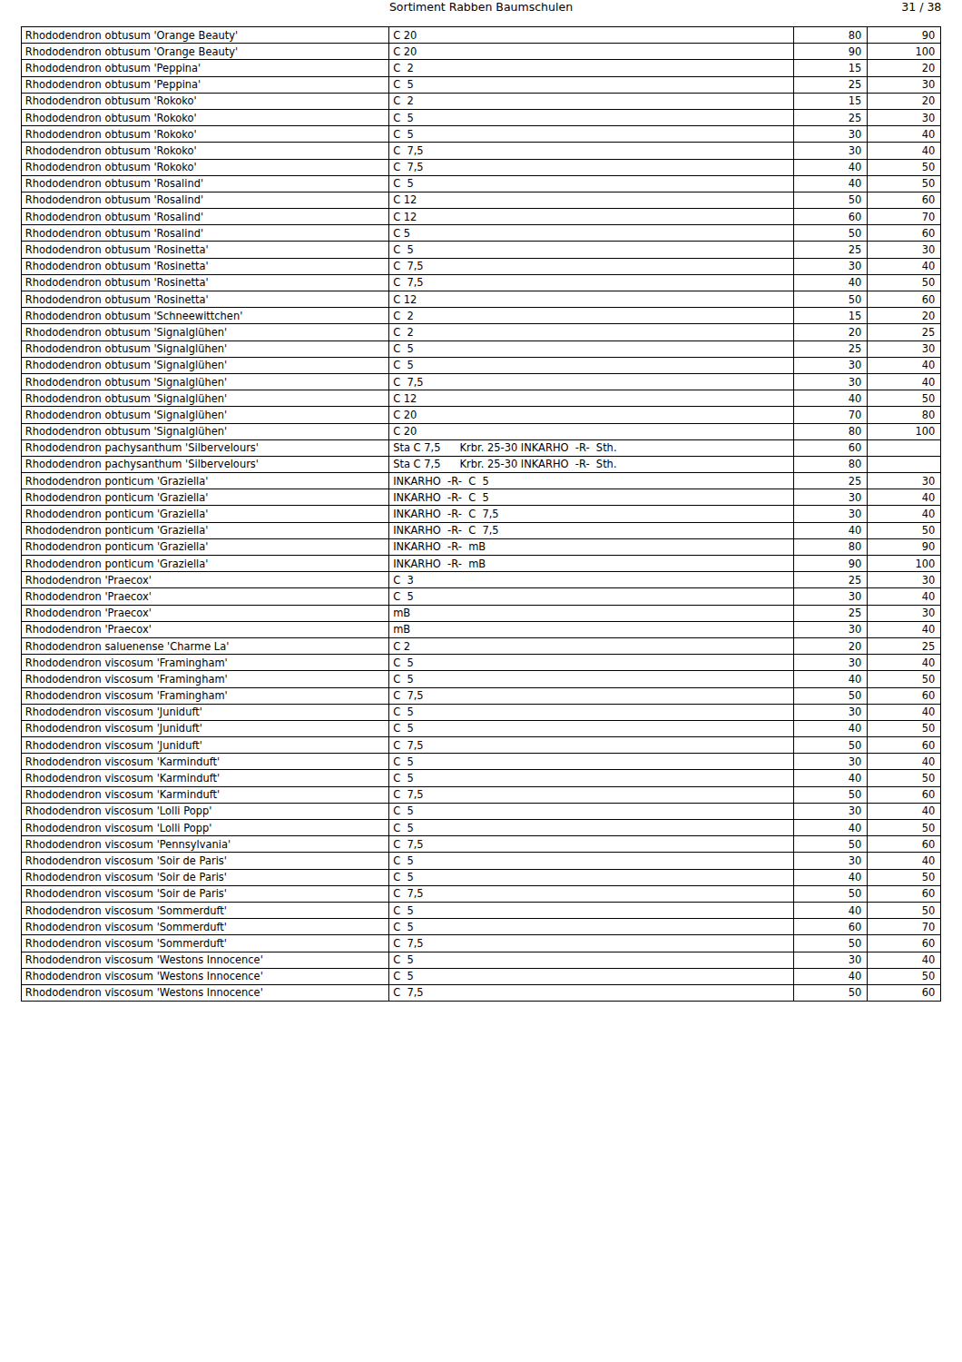Sortiment Rabben Baumschulen 31 / 38
| Rhododendron obtusum 'Orange Beauty' | C 20 | 80 | 90 |
| Rhododendron obtusum 'Orange Beauty' | C 20 | 90 | 100 |
| Rhododendron obtusum 'Peppina' | C 2 | 15 | 20 |
| Rhododendron obtusum 'Peppina' | C 5 | 25 | 30 |
| Rhododendron obtusum 'Rokoko' | C 2 | 15 | 20 |
| Rhododendron obtusum 'Rokoko' | C 5 | 25 | 30 |
| Rhododendron obtusum 'Rokoko' | C 5 | 30 | 40 |
| Rhododendron obtusum 'Rokoko' | C 7,5 | 30 | 40 |
| Rhododendron obtusum 'Rokoko' | C 7,5 | 40 | 50 |
| Rhododendron obtusum 'Rosalind' | C 5 | 40 | 50 |
| Rhododendron obtusum 'Rosalind' | C 12 | 50 | 60 |
| Rhododendron obtusum 'Rosalind' | C 12 | 60 | 70 |
| Rhododendron obtusum 'Rosalind' | C 5 | 50 | 60 |
| Rhododendron obtusum 'Rosinetta' | C 5 | 25 | 30 |
| Rhododendron obtusum 'Rosinetta' | C 7,5 | 30 | 40 |
| Rhododendron obtusum 'Rosinetta' | C 7,5 | 40 | 50 |
| Rhododendron obtusum 'Rosinetta' | C 12 | 50 | 60 |
| Rhododendron obtusum 'Schneewittchen' | C 2 | 15 | 20 |
| Rhododendron obtusum 'Signalglühen' | C 2 | 20 | 25 |
| Rhododendron obtusum 'Signalglühen' | C 5 | 25 | 30 |
| Rhododendron obtusum 'Signalglühen' | C 5 | 30 | 40 |
| Rhododendron obtusum 'Signalglühen' | C 7,5 | 30 | 40 |
| Rhododendron obtusum 'Signalglühen' | C 12 | 40 | 50 |
| Rhododendron obtusum 'Signalglühen' | C 20 | 70 | 80 |
| Rhododendron obtusum 'Signalglühen' | C 20 | 80 | 100 |
| Rhododendron pachysanthum 'Silbervelours' | Sta C 7,5 Krbr. 25-30 INKARHO -R- Sth. | 60 | |
| Rhododendron pachysanthum 'Silbervelours' | Sta C 7,5 Krbr. 25-30 INKARHO -R- Sth. | 80 | |
| Rhododendron ponticum 'Graziella' | INKARHO -R- C 5 | 25 | 30 |
| Rhododendron ponticum 'Graziella' | INKARHO -R- C 5 | 30 | 40 |
| Rhododendron ponticum 'Graziella' | INKARHO -R- C 7,5 | 30 | 40 |
| Rhododendron ponticum 'Graziella' | INKARHO -R- C 7,5 | 40 | 50 |
| Rhododendron ponticum 'Graziella' | INKARHO -R- mB | 80 | 90 |
| Rhododendron ponticum 'Graziella' | INKARHO -R- mB | 90 | 100 |
| Rhododendron 'Praecox' | C 3 | 25 | 30 |
| Rhododendron 'Praecox' | C 5 | 30 | 40 |
| Rhododendron 'Praecox' | mB | 25 | 30 |
| Rhododendron 'Praecox' | mB | 30 | 40 |
| Rhododendron saluenense 'Charme La' | C 2 | 20 | 25 |
| Rhododendron viscosum 'Framingham' | C 5 | 30 | 40 |
| Rhododendron viscosum 'Framingham' | C 5 | 40 | 50 |
| Rhododendron viscosum 'Framingham' | C 7,5 | 50 | 60 |
| Rhododendron viscosum 'Juniduft' | C 5 | 30 | 40 |
| Rhododendron viscosum 'Juniduft' | C 5 | 40 | 50 |
| Rhododendron viscosum 'Juniduft' | C 7,5 | 50 | 60 |
| Rhododendron viscosum 'Karminduft' | C 5 | 30 | 40 |
| Rhododendron viscosum 'Karminduft' | C 5 | 40 | 50 |
| Rhododendron viscosum 'Karminduft' | C 7,5 | 50 | 60 |
| Rhododendron viscosum 'Lolli Popp' | C 5 | 30 | 40 |
| Rhododendron viscosum 'Lolli Popp' | C 5 | 40 | 50 |
| Rhododendron viscosum 'Pennsylvania' | C 7,5 | 50 | 60 |
| Rhododendron viscosum 'Soir de Paris' | C 5 | 30 | 40 |
| Rhododendron viscosum 'Soir de Paris' | C 5 | 40 | 50 |
| Rhododendron viscosum 'Soir de Paris' | C 7,5 | 50 | 60 |
| Rhododendron viscosum 'Sommerduft' | C 5 | 40 | 50 |
| Rhododendron viscosum 'Sommerduft' | C 5 | 60 | 70 |
| Rhododendron viscosum 'Sommerduft' | C 7,5 | 50 | 60 |
| Rhododendron viscosum 'Westons Innocence' | C 5 | 30 | 40 |
| Rhododendron viscosum 'Westons Innocence' | C 5 | 40 | 50 |
| Rhododendron viscosum 'Westons Innocence' | C 7,5 | 50 | 60 |